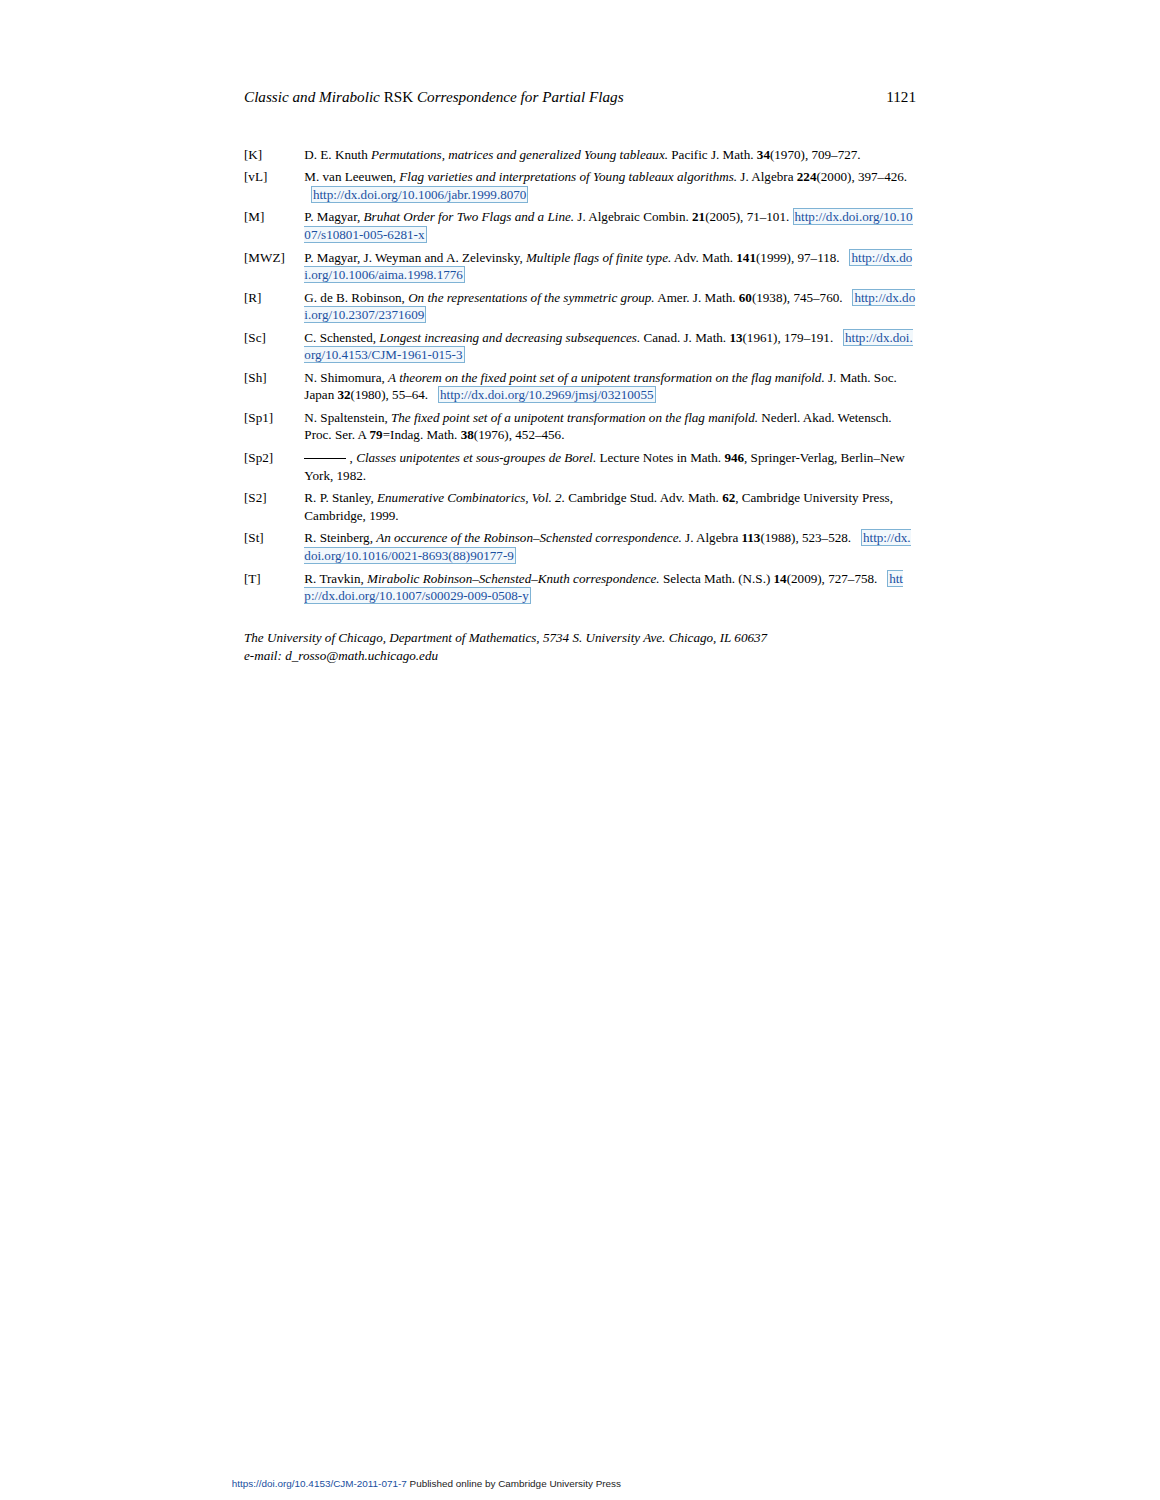Classic and Mirabolic RSK Correspondence for Partial Flags 1121
[K] D. E. Knuth Permutations, matrices and generalized Young tableaux. Pacific J. Math. 34(1970), 709–727.
[vL] M. van Leeuwen, Flag varieties and interpretations of Young tableaux algorithms. J. Algebra 224(2000), 397–426. http://dx.doi.org/10.1006/jabr.1999.8070
[M] P. Magyar, Bruhat Order for Two Flags and a Line. J. Algebraic Combin. 21(2005), 71–101. http://dx.doi.org/10.1007/s10801-005-6281-x
[MWZ] P. Magyar, J. Weyman and A. Zelevinsky, Multiple flags of finite type. Adv. Math. 141(1999), 97–118. http://dx.doi.org/10.1006/aima.1998.1776
[R] G. de B. Robinson, On the representations of the symmetric group. Amer. J. Math. 60(1938), 745–760. http://dx.doi.org/10.2307/2371609
[Sc] C. Schensted, Longest increasing and decreasing subsequences. Canad. J. Math. 13(1961), 179–191. http://dx.doi.org/10.4153/CJM-1961-015-3
[Sh] N. Shimomura, A theorem on the fixed point set of a unipotent transformation on the flag manifold. J. Math. Soc. Japan 32(1980), 55–64. http://dx.doi.org/10.2969/jmsj/03210055
[Sp1] N. Spaltenstein, The fixed point set of a unipotent transformation on the flag manifold. Nederl. Akad. Wetensch. Proc. Ser. A 79=Indag. Math. 38(1976), 452–456.
[Sp2] , Classes unipotentes et sous-groupes de Borel. Lecture Notes in Math. 946, Springer-Verlag, Berlin–New York, 1982.
[S2] R. P. Stanley, Enumerative Combinatorics, Vol. 2. Cambridge Stud. Adv. Math. 62, Cambridge University Press, Cambridge, 1999.
[St] R. Steinberg, An occurence of the Robinson–Schensted correspondence. J. Algebra 113(1988), 523–528. http://dx.doi.org/10.1016/0021-8693(88)90177-9
[T] R. Travkin, Mirabolic Robinson–Schensted–Knuth correspondence. Selecta Math. (N.S.) 14(2009), 727–758. http://dx.doi.org/10.1007/s00029-009-0508-y
The University of Chicago, Department of Mathematics, 5734 S. University Ave. Chicago, IL 60637
e-mail: d_rosso@math.uchicago.edu
https://doi.org/10.4153/CJM-2011-071-7 Published online by Cambridge University Press